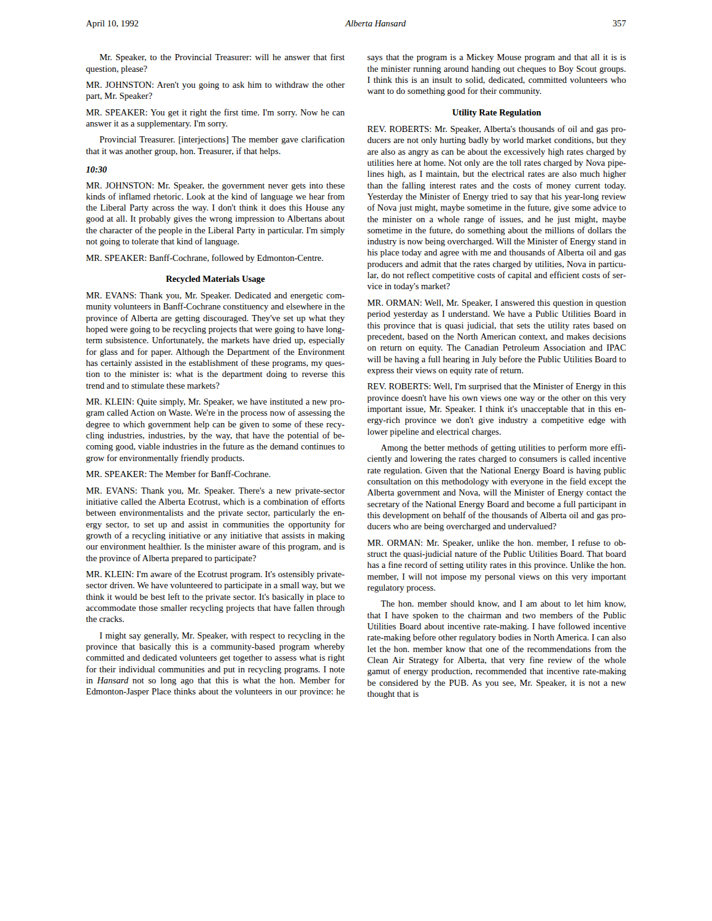April 10, 1992 Alberta Hansard 357
Mr. Speaker, to the Provincial Treasurer: will he answer that first question, please?
MR. JOHNSTON: Aren't you going to ask him to withdraw the other part, Mr. Speaker?
MR. SPEAKER: You get it right the first time. I'm sorry. Now he can answer it as a supplementary. I'm sorry.
Provincial Treasurer. [interjections] The member gave clarification that it was another group, hon. Treasurer, if that helps.
10:30
MR. JOHNSTON: Mr. Speaker, the government never gets into these kinds of inflamed rhetoric. Look at the kind of language we hear from the Liberal Party across the way. I don't think it does this House any good at all. It probably gives the wrong impression to Albertans about the character of the people in the Liberal Party in particular. I'm simply not going to tolerate that kind of language.
MR. SPEAKER: Banff-Cochrane, followed by Edmonton-Centre.
Recycled Materials Usage
MR. EVANS: Thank you, Mr. Speaker. Dedicated and energetic community volunteers in Banff-Cochrane constituency and elsewhere in the province of Alberta are getting discouraged. They've set up what they hoped were going to be recycling projects that were going to have long-term subsistence. Unfortunately, the markets have dried up, especially for glass and for paper. Although the Department of the Environment has certainly assisted in the establishment of these programs, my question to the minister is: what is the department doing to reverse this trend and to stimulate these markets?
MR. KLEIN: Quite simply, Mr. Speaker, we have instituted a new program called Action on Waste. We're in the process now of assessing the degree to which government help can be given to some of these recycling industries, industries, by the way, that have the potential of becoming good, viable industries in the future as the demand continues to grow for environmentally friendly products.
MR. SPEAKER: The Member for Banff-Cochrane.
MR. EVANS: Thank you, Mr. Speaker. There's a new private-sector initiative called the Alberta Ecotrust, which is a combination of efforts between environmentalists and the private sector, particularly the energy sector, to set up and assist in communities the opportunity for growth of a recycling initiative or any initiative that assists in making our environment healthier. Is the minister aware of this program, and is the province of Alberta prepared to participate?
MR. KLEIN: I'm aware of the Ecotrust program. It's ostensibly private-sector driven. We have volunteered to participate in a small way, but we think it would be best left to the private sector. It's basically in place to accommodate those smaller recycling projects that have fallen through the cracks.
I might say generally, Mr. Speaker, with respect to recycling in the province that basically this is a community-based program whereby committed and dedicated volunteers get together to assess what is right for their individual communities and put in recycling programs. I note in Hansard not so long ago that this is what the hon. Member for Edmonton-Jasper Place thinks about the volunteers in our province: he says that the program is a Mickey Mouse program and that all it is is the minister running around handing out cheques to Boy Scout groups. I think this is an insult to solid, dedicated, committed volunteers who want to do something good for their community.
Utility Rate Regulation
REV. ROBERTS: Mr. Speaker, Alberta's thousands of oil and gas producers are not only hurting badly by world market conditions, but they are also as angry as can be about the excessively high rates charged by utilities here at home. Not only are the toll rates charged by Nova pipelines high, as I maintain, but the electrical rates are also much higher than the falling interest rates and the costs of money current today. Yesterday the Minister of Energy tried to say that his year-long review of Nova just might, maybe sometime in the future, give some advice to the minister on a whole range of issues, and he just might, maybe sometime in the future, do something about the millions of dollars the industry is now being overcharged. Will the Minister of Energy stand in his place today and agree with me and thousands of Alberta oil and gas producers and admit that the rates charged by utilities, Nova in particular, do not reflect competitive costs of capital and efficient costs of service in today's market?
MR. ORMAN: Well, Mr. Speaker, I answered this question in question period yesterday as I understand. We have a Public Utilities Board in this province that is quasi judicial, that sets the utility rates based on precedent, based on the North American context, and makes decisions on return on equity. The Canadian Petroleum Association and IPAC will be having a full hearing in July before the Public Utilities Board to express their views on equity rate of return.
REV. ROBERTS: Well, I'm surprised that the Minister of Energy in this province doesn't have his own views one way or the other on this very important issue, Mr. Speaker. I think it's unacceptable that in this energy-rich province we don't give industry a competitive edge with lower pipeline and electrical charges.
Among the better methods of getting utilities to perform more efficiently and lowering the rates charged to consumers is called incentive rate regulation. Given that the National Energy Board is having public consultation on this methodology with everyone in the field except the Alberta government and Nova, will the Minister of Energy contact the secretary of the National Energy Board and become a full participant in this development on behalf of the thousands of Alberta oil and gas producers who are being overcharged and undervalued?
MR. ORMAN: Mr. Speaker, unlike the hon. member, I refuse to obstruct the quasi-judicial nature of the Public Utilities Board. That board has a fine record of setting utility rates in this province. Unlike the hon. member, I will not impose my personal views on this very important regulatory process.
The hon. member should know, and I am about to let him know, that I have spoken to the chairman and two members of the Public Utilities Board about incentive rate-making. I have followed incentive rate-making before other regulatory bodies in North America. I can also let the hon. member know that one of the recommendations from the Clean Air Strategy for Alberta, that very fine review of the whole gamut of energy production, recommended that incentive rate-making be considered by the PUB. As you see, Mr. Speaker, it is not a new thought that is